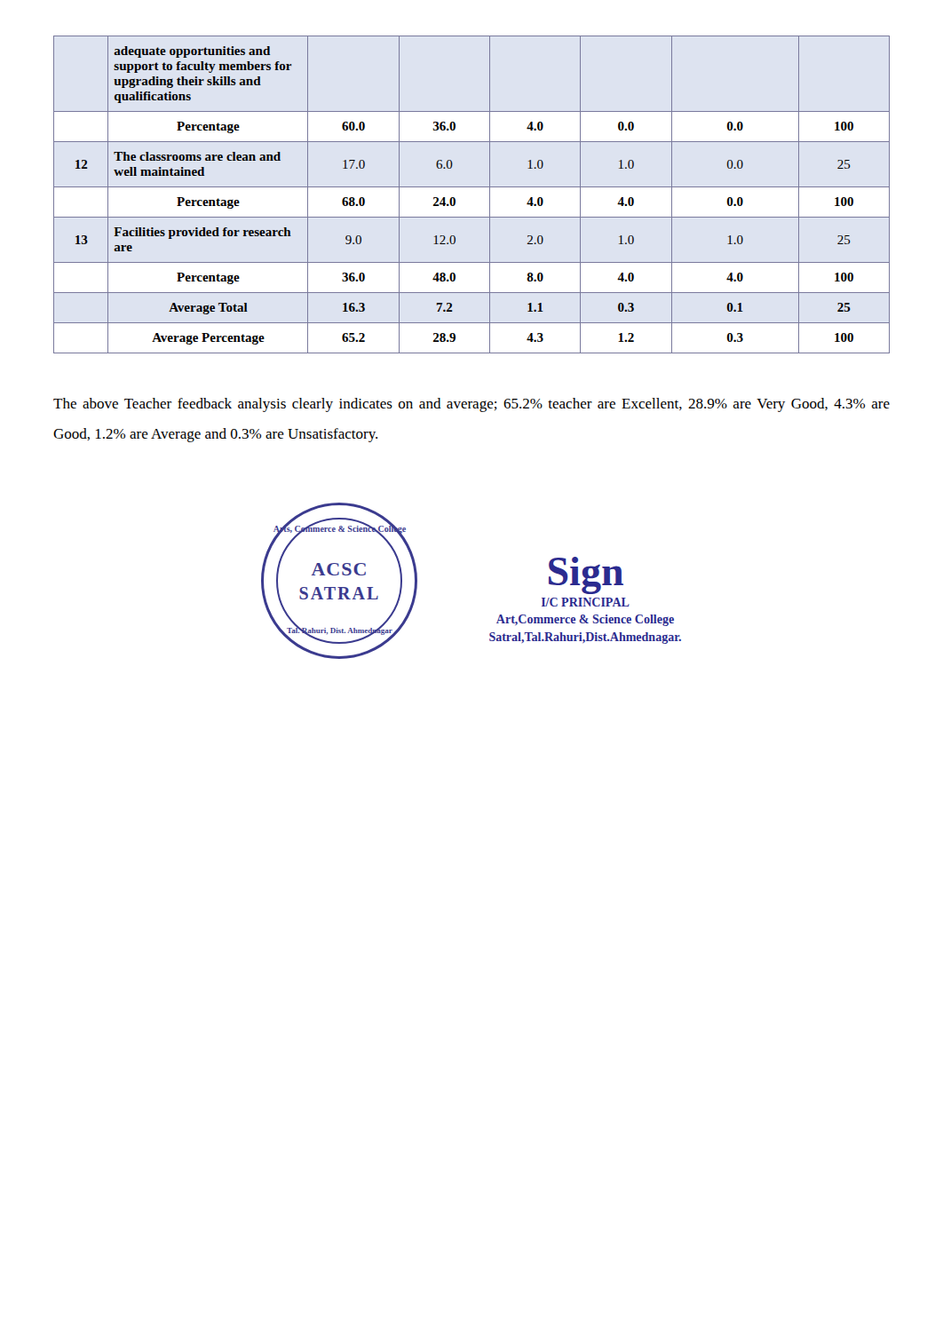| | adequate opportunities and support to faculty members for upgrading their skills and qualifications | | | | | | |
| | Percentage | 60.0 | 36.0 | 4.0 | 0.0 | 0.0 | 100 |
| 12 | The classrooms are clean and well maintained | 17.0 | 6.0 | 1.0 | 1.0 | 0.0 | 25 |
| | Percentage | 68.0 | 24.0 | 4.0 | 4.0 | 0.0 | 100 |
| 13 | Facilities provided for research are | 9.0 | 12.0 | 2.0 | 1.0 | 1.0 | 25 |
| | Percentage | 36.0 | 48.0 | 8.0 | 4.0 | 4.0 | 100 |
| | Average Total | 16.3 | 7.2 | 1.1 | 0.3 | 0.1 | 25 |
| | Average Percentage | 65.2 | 28.9 | 4.3 | 1.2 | 0.3 | 100 |
The above Teacher feedback analysis clearly indicates on and average; 65.2% teacher are Excellent, 28.9% are Very Good, 4.3% are Good, 1.2% are Average and 0.3% are Unsatisfactory.
Arts, Commerce & Science College
ACSC
SATRAL
Tal. Rahuri, Dist. Ahmednagar
Sign
I/C PRINCIPAL
Art,Commerce & Science College
Satral,Tal.Rahuri,Dist.Ahmednagar.